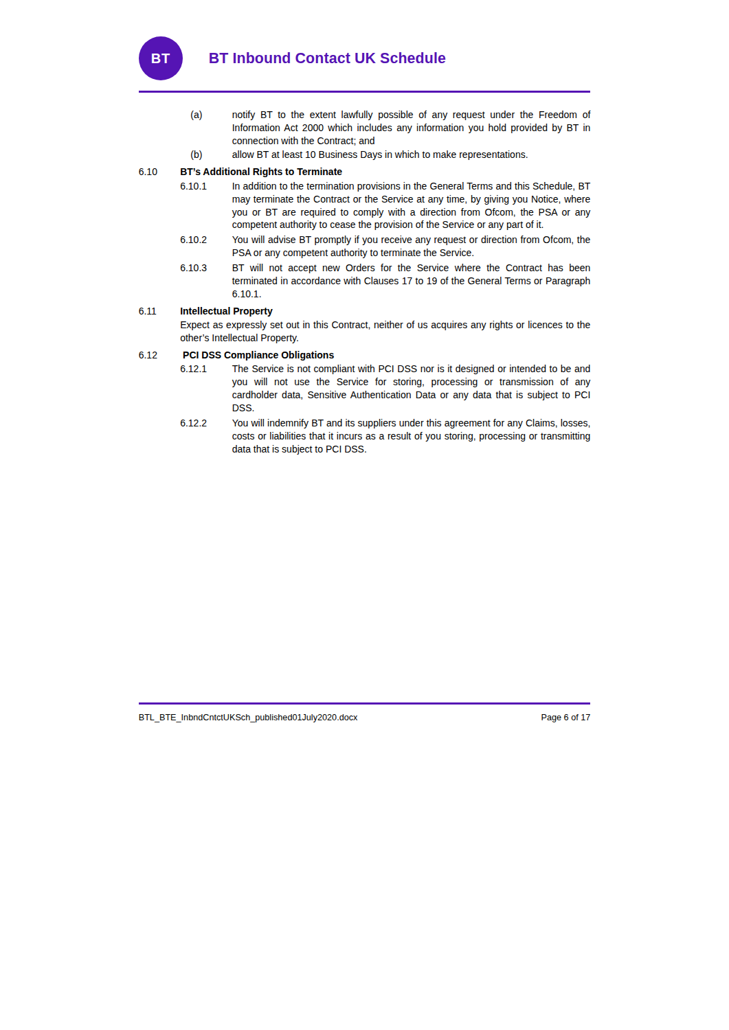BT
BT Inbound Contact UK Schedule
(a)
notify BT to the extent lawfully possible of any request under the Freedom of Information Act 2000 which includes any information you hold provided by BT in connection with the Contract; and
(b)
allow BT at least 10 Business Days in which to make representations.
6.10
BT’s Additional Rights to Terminate
6.10.1
In addition to the termination provisions in the General Terms and this Schedule, BT may terminate the Contract or the Service at any time, by giving you Notice, where you or BT are required to comply with a direction from Ofcom, the PSA or any competent authority to cease the provision of the Service or any part of it.
6.10.2
You will advise BT promptly if you receive any request or direction from Ofcom, the PSA or any competent authority to terminate the Service.
6.10.3
BT will not accept new Orders for the Service where the Contract has been terminated in accordance with Clauses 17 to 19 of the General Terms or Paragraph 6.10.1.
6.11
Intellectual Property
Expect as expressly set out in this Contract, neither of us acquires any rights or licences to the other’s Intellectual Property.
6.12
PCI DSS Compliance Obligations
6.12.1
The Service is not compliant with PCI DSS nor is it designed or intended to be and you will not use the Service for storing, processing or transmission of any cardholder data, Sensitive Authentication Data or any data that is subject to PCI DSS.
6.12.2
You will indemnify BT and its suppliers under this agreement for any Claims, losses, costs or liabilities that it incurs as a result of you storing, processing or transmitting data that is subject to PCI DSS.
BTL_BTE_InbndCntctUKSch_published01July2020.docx
Page 6 of 17